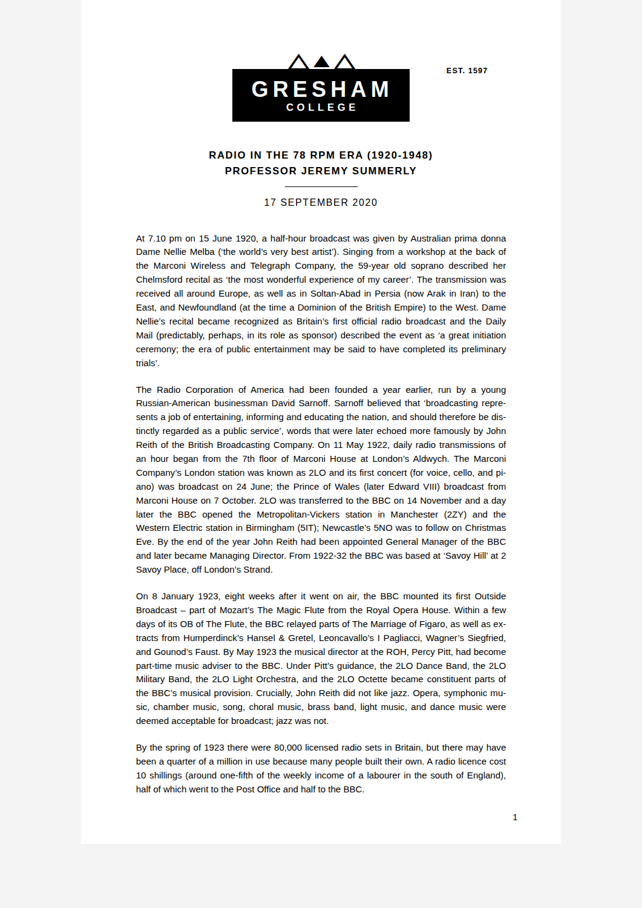EST. 1597
△▲△
GRESHAM
COLLEGE
RADIO IN THE 78 RPM ERA (1920-1948)
PROFESSOR JEREMY SUMMERLY
17 SEPTEMBER 2020
At 7.10 pm on 15 June 1920, a half-hour broadcast was given by Australian prima donna Dame Nellie Melba (‘the world’s very best artist’). Singing from a workshop at the back of the Marconi Wireless and Telegraph Company, the 59-year old soprano described her Chelmsford recital as ‘the most wonderful experience of my career’. The transmission was received all around Europe, as well as in Soltan-Abad in Persia (now Arak in Iran) to the East, and Newfoundland (at the time a Dominion of the British Empire) to the West. Dame Nellie’s recital became recognized as Britain’s first official radio broadcast and the Daily Mail (predictably, perhaps, in its role as sponsor) described the event as ‘a great initiation ceremony; the era of public entertainment may be said to have completed its preliminary trials’.
The Radio Corporation of America had been founded a year earlier, run by a young Russian-American businessman David Sarnoff. Sarnoff believed that ‘broadcasting represents a job of entertaining, informing and educating the nation, and should therefore be distinctly regarded as a public service’, words that were later echoed more famously by John Reith of the British Broadcasting Company. On 11 May 1922, daily radio transmissions of an hour began from the 7th floor of Marconi House at London’s Aldwych. The Marconi Company’s London station was known as 2LO and its first concert (for voice, cello, and piano) was broadcast on 24 June; the Prince of Wales (later Edward VIII) broadcast from Marconi House on 7 October. 2LO was transferred to the BBC on 14 November and a day later the BBC opened the Metropolitan-Vickers station in Manchester (2ZY) and the Western Electric station in Birmingham (5IT); Newcastle’s 5NO was to follow on Christmas Eve. By the end of the year John Reith had been appointed General Manager of the BBC and later became Managing Director. From 1922-32 the BBC was based at ‘Savoy Hill’ at 2 Savoy Place, off London’s Strand.
On 8 January 1923, eight weeks after it went on air, the BBC mounted its first Outside Broadcast – part of Mozart’s The Magic Flute from the Royal Opera House. Within a few days of its OB of The Flute, the BBC relayed parts of The Marriage of Figaro, as well as extracts from Humperdinck’s Hansel & Gretel, Leoncavallo’s I Pagliacci, Wagner’s Siegfried, and Gounod’s Faust. By May 1923 the musical director at the ROH, Percy Pitt, had become part-time music adviser to the BBC. Under Pitt’s guidance, the 2LO Dance Band, the 2LO Military Band, the 2LO Light Orchestra, and the 2LO Octette became constituent parts of the BBC’s musical provision. Crucially, John Reith did not like jazz. Opera, symphonic music, chamber music, song, choral music, brass band, light music, and dance music were deemed acceptable for broadcast; jazz was not.
By the spring of 1923 there were 80,000 licensed radio sets in Britain, but there may have been a quarter of a million in use because many people built their own. A radio licence cost 10 shillings (around one-fifth of the weekly income of a labourer in the south of England), half of which went to the Post Office and half to the BBC.
1